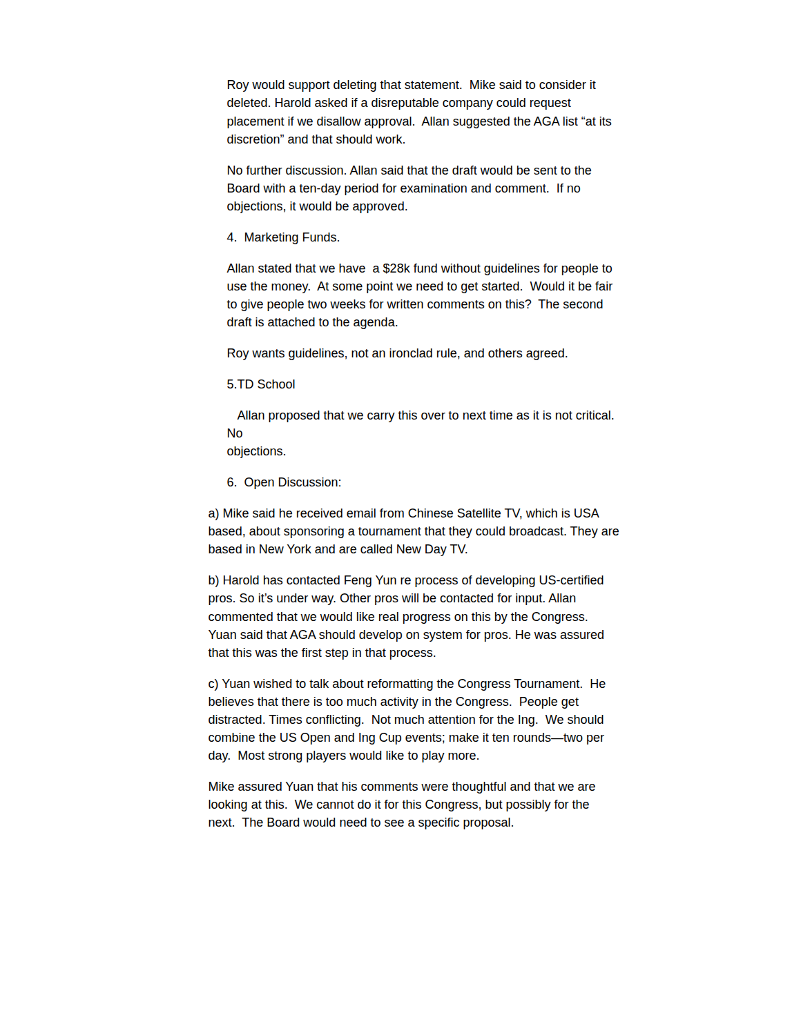Roy would support deleting that statement. Mike said to consider it deleted. Harold asked if a disreputable company could request placement if we disallow approval. Allan suggested the AGA list “at its discretion” and that should work.
No further discussion. Allan said that the draft would be sent to the Board with a ten-day period for examination and comment. If no objections, it would be approved.
4. Marketing Funds.
Allan stated that we have a $28k fund without guidelines for people to use the money. At some point we need to get started. Would it be fair to give people two weeks for written comments on this? The second draft is attached to the agenda.
Roy wants guidelines, not an ironclad rule, and others agreed.
5.TD School
Allan proposed that we carry this over to next time as it is not critical. No
objections.
6. Open Discussion:
a) Mike said he received email from Chinese Satellite TV, which is USA based, about sponsoring a tournament that they could broadcast. They are based in New York and are called New Day TV.
b) Harold has contacted Feng Yun re process of developing US-certified pros. So it’s under way. Other pros will be contacted for input. Allan commented that we would like real progress on this by the Congress. Yuan said that AGA should develop on system for pros. He was assured that this was the first step in that process.
c) Yuan wished to talk about reformatting the Congress Tournament. He believes that there is too much activity in the Congress. People get distracted. Times conflicting. Not much attention for the Ing. We should combine the US Open and Ing Cup events; make it ten rounds—two per day. Most strong players would like to play more.
Mike assured Yuan that his comments were thoughtful and that we are looking at this. We cannot do it for this Congress, but possibly for the next. The Board would need to see a specific proposal.